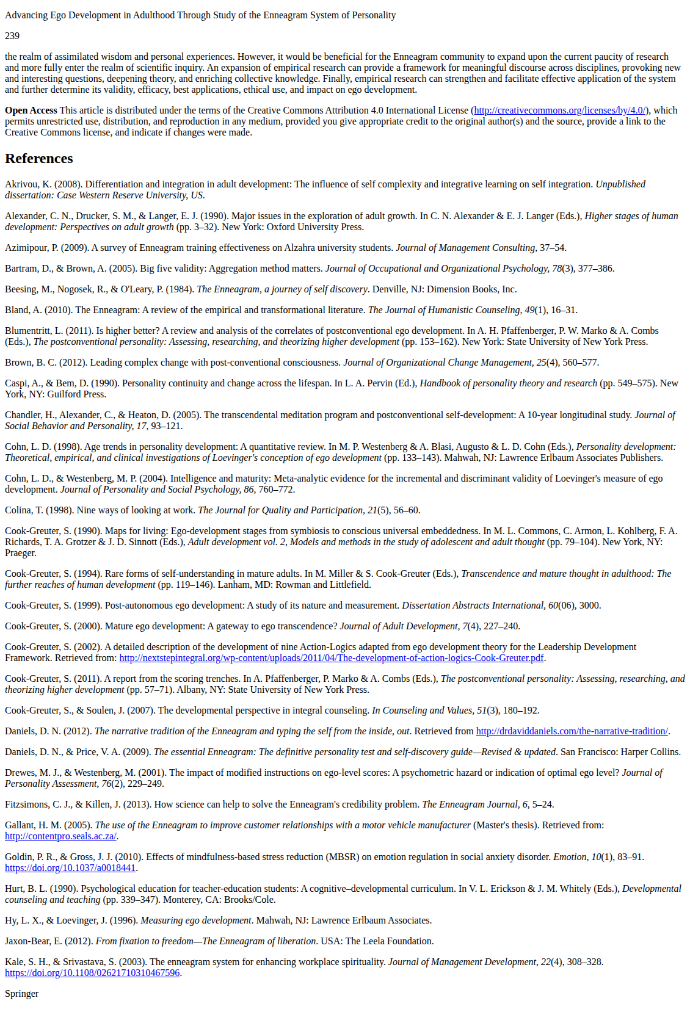Advancing Ego Development in Adulthood Through Study of the Enneagram System of Personality
239
the realm of assimilated wisdom and personal experiences. However, it would be beneficial for the Enneagram community to expand upon the current paucity of research and more fully enter the realm of scientific inquiry. An expansion of empirical research can provide a framework for meaningful discourse across disciplines, provoking new and interesting questions, deepening theory, and enriching collective knowledge. Finally, empirical research can strengthen and facilitate effective application of the system and further determine its validity, efficacy, best applications, ethical use, and impact on ego development.
Open Access This article is distributed under the terms of the Creative Commons Attribution 4.0 International License (http://creativecommons.org/licenses/by/4.0/), which permits unrestricted use, distribution, and reproduction in any medium, provided you give appropriate credit to the original author(s) and the source, provide a link to the Creative Commons license, and indicate if changes were made.
References
Akrivou, K. (2008). Differentiation and integration in adult development: The influence of self complexity and integrative learning on self integration. Unpublished dissertation: Case Western Reserve University, US.
Alexander, C. N., Drucker, S. M., & Langer, E. J. (1990). Major issues in the exploration of adult growth. In C. N. Alexander & E. J. Langer (Eds.), Higher stages of human development: Perspectives on adult growth (pp. 3–32). New York: Oxford University Press.
Azimipour, P. (2009). A survey of Enneagram training effectiveness on Alzahra university students. Journal of Management Consulting, 37–54.
Bartram, D., & Brown, A. (2005). Big five validity: Aggregation method matters. Journal of Occupational and Organizational Psychology, 78(3), 377–386.
Beesing, M., Nogosek, R., & O'Leary, P. (1984). The Enneagram, a journey of self discovery. Denville, NJ: Dimension Books, Inc.
Bland, A. (2010). The Enneagram: A review of the empirical and transformational literature. The Journal of Humanistic Counseling, 49(1), 16–31.
Blumentritt, L. (2011). Is higher better? A review and analysis of the correlates of postconventional ego development. In A. H. Pfaffenberger, P. W. Marko & A. Combs (Eds.), The postconventional personality: Assessing, researching, and theorizing higher development (pp. 153–162). New York: State University of New York Press.
Brown, B. C. (2012). Leading complex change with post-conventional consciousness. Journal of Organizational Change Management, 25(4), 560–577.
Caspi, A., & Bem, D. (1990). Personality continuity and change across the lifespan. In L. A. Pervin (Ed.), Handbook of personality theory and research (pp. 549–575). New York, NY: Guilford Press.
Chandler, H., Alexander, C., & Heaton, D. (2005). The transcendental meditation program and postconventional self-development: A 10-year longitudinal study. Journal of Social Behavior and Personality, 17, 93–121.
Cohn, L. D. (1998). Age trends in personality development: A quantitative review. In M. P. Westenberg & A. Blasi, Augusto & L. D. Cohn (Eds.), Personality development: Theoretical, empirical, and clinical investigations of Loevinger's conception of ego development (pp. 133–143). Mahwah, NJ: Lawrence Erlbaum Associates Publishers.
Cohn, L. D., & Westenberg, M. P. (2004). Intelligence and maturity: Meta-analytic evidence for the incremental and discriminant validity of Loevinger's measure of ego development. Journal of Personality and Social Psychology, 86, 760–772.
Colina, T. (1998). Nine ways of looking at work. The Journal for Quality and Participation, 21(5), 56–60.
Cook-Greuter, S. (1990). Maps for living: Ego-development stages from symbiosis to conscious universal embeddedness. In M. L. Commons, C. Armon, L. Kohlberg, F. A. Richards, T. A. Grotzer & J. D. Sinnott (Eds.), Adult development vol. 2, Models and methods in the study of adolescent and adult thought (pp. 79–104). New York, NY: Praeger.
Cook-Greuter, S. (1994). Rare forms of self-understanding in mature adults. In M. Miller & S. Cook-Greuter (Eds.), Transcendence and mature thought in adulthood: The further reaches of human development (pp. 119–146). Lanham, MD: Rowman and Littlefield.
Cook-Greuter, S. (1999). Post-autonomous ego development: A study of its nature and measurement. Dissertation Abstracts International, 60(06), 3000.
Cook-Greuter, S. (2000). Mature ego development: A gateway to ego transcendence? Journal of Adult Development, 7(4), 227–240.
Cook-Greuter, S. (2002). A detailed description of the development of nine Action-Logics adapted from ego development theory for the Leadership Development Framework. Retrieved from: http://nextstepintegral.org/wp-content/uploads/2011/04/The-development-of-action-logics-Cook-Greuter.pdf.
Cook-Greuter, S. (2011). A report from the scoring trenches. In A. Pfaffenberger, P. Marko & A. Combs (Eds.), The postconventional personality: Assessing, researching, and theorizing higher development (pp. 57–71). Albany, NY: State University of New York Press.
Cook-Greuter, S., & Soulen, J. (2007). The developmental perspective in integral counseling. In Counseling and Values, 51(3), 180–192.
Daniels, D. N. (2012). The narrative tradition of the Enneagram and typing the self from the inside, out. Retrieved from http://drdaviddaniels.com/the-narrative-tradition/.
Daniels, D. N., & Price, V. A. (2009). The essential Enneagram: The definitive personality test and self-discovery guide—Revised & updated. San Francisco: Harper Collins.
Drewes, M. J., & Westenberg, M. (2001). The impact of modified instructions on ego-level scores: A psychometric hazard or indication of optimal ego level? Journal of Personality Assessment, 76(2), 229–249.
Fitzsimons, C. J., & Killen, J. (2013). How science can help to solve the Enneagram's credibility problem. The Enneagram Journal, 6, 5–24.
Gallant, H. M. (2005). The use of the Enneagram to improve customer relationships with a motor vehicle manufacturer (Master's thesis). Retrieved from: http://contentpro.seals.ac.za/.
Goldin, P. R., & Gross, J. J. (2010). Effects of mindfulness-based stress reduction (MBSR) on emotion regulation in social anxiety disorder. Emotion, 10(1), 83–91. https://doi.org/10.1037/a0018441.
Hurt, B. L. (1990). Psychological education for teacher-education students: A cognitive–developmental curriculum. In V. L. Erickson & J. M. Whitely (Eds.), Developmental counseling and teaching (pp. 339–347). Monterey, CA: Brooks/Cole.
Hy, L. X., & Loevinger, J. (1996). Measuring ego development. Mahwah, NJ: Lawrence Erlbaum Associates.
Jaxon-Bear, E. (2012). From fixation to freedom—The Enneagram of liberation. USA: The Leela Foundation.
Kale, S. H., & Srivastava, S. (2003). The enneagram system for enhancing workplace spirituality. Journal of Management Development, 22(4), 308–328. https://doi.org/10.1108/02621710310467596.
Springer